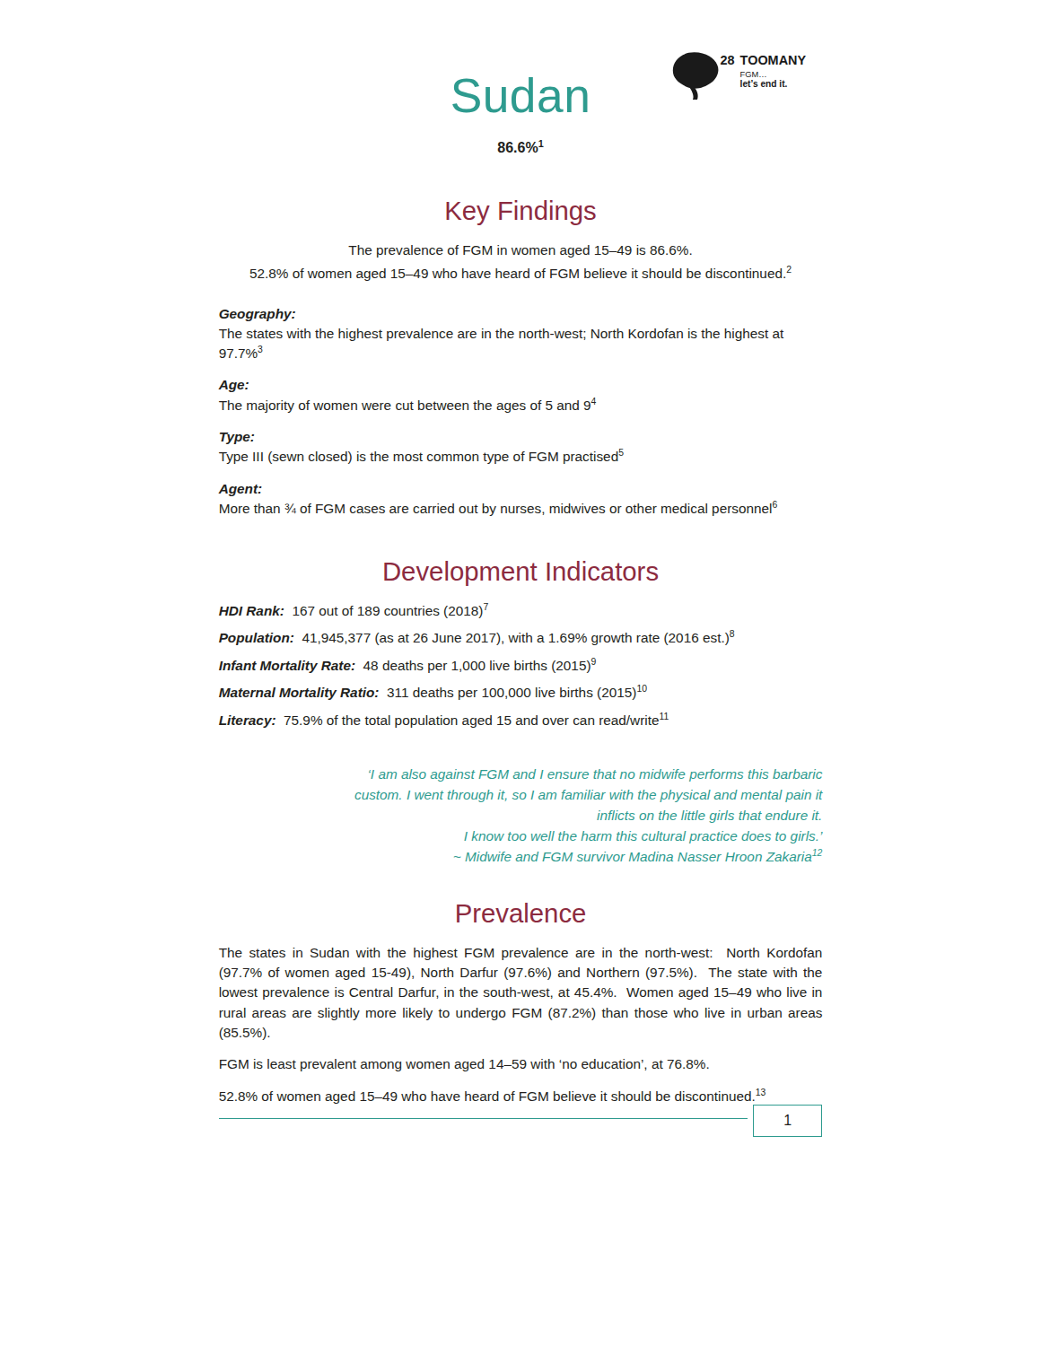28 TOOMANY FGM… let’s end it.
Sudan
86.6%1
Key Findings
The prevalence of FGM in women aged 15–49 is 86.6%.
52.8% of women aged 15–49 who have heard of FGM believe it should be discontinued.2
Geography:
The states with the highest prevalence are in the north-west; North Kordofan is the highest at 97.7%3
Age:
The majority of women were cut between the ages of 5 and 94
Type:
Type III (sewn closed) is the most common type of FGM practised5
Agent:
More than ¾ of FGM cases are carried out by nurses, midwives or other medical personnel6
Development Indicators
HDI Rank: 167 out of 189 countries (2018)7
Population: 41,945,377 (as at 26 June 2017), with a 1.69% growth rate (2016 est.)8
Infant Mortality Rate: 48 deaths per 1,000 live births (2015)9
Maternal Mortality Ratio: 311 deaths per 100,000 live births (2015)10
Literacy: 75.9% of the total population aged 15 and over can read/write11
‘I am also against FGM and I ensure that no midwife performs this barbaric custom. I went through it, so I am familiar with the physical and mental pain it inflicts on the little girls that endure it.
I know too well the harm this cultural practice does to girls.’
~ Midwife and FGM survivor Madina Nasser Hroon Zakaria12
Prevalence
The states in Sudan with the highest FGM prevalence are in the north-west: North Kordofan (97.7% of women aged 15-49), North Darfur (97.6%) and Northern (97.5%). The state with the lowest prevalence is Central Darfur, in the south-west, at 45.4%. Women aged 15–49 who live in rural areas are slightly more likely to undergo FGM (87.2%) than those who live in urban areas (85.5%).
FGM is least prevalent among women aged 14–59 with ‘no education’, at 76.8%.
52.8% of women aged 15–49 who have heard of FGM believe it should be discontinued.13
1